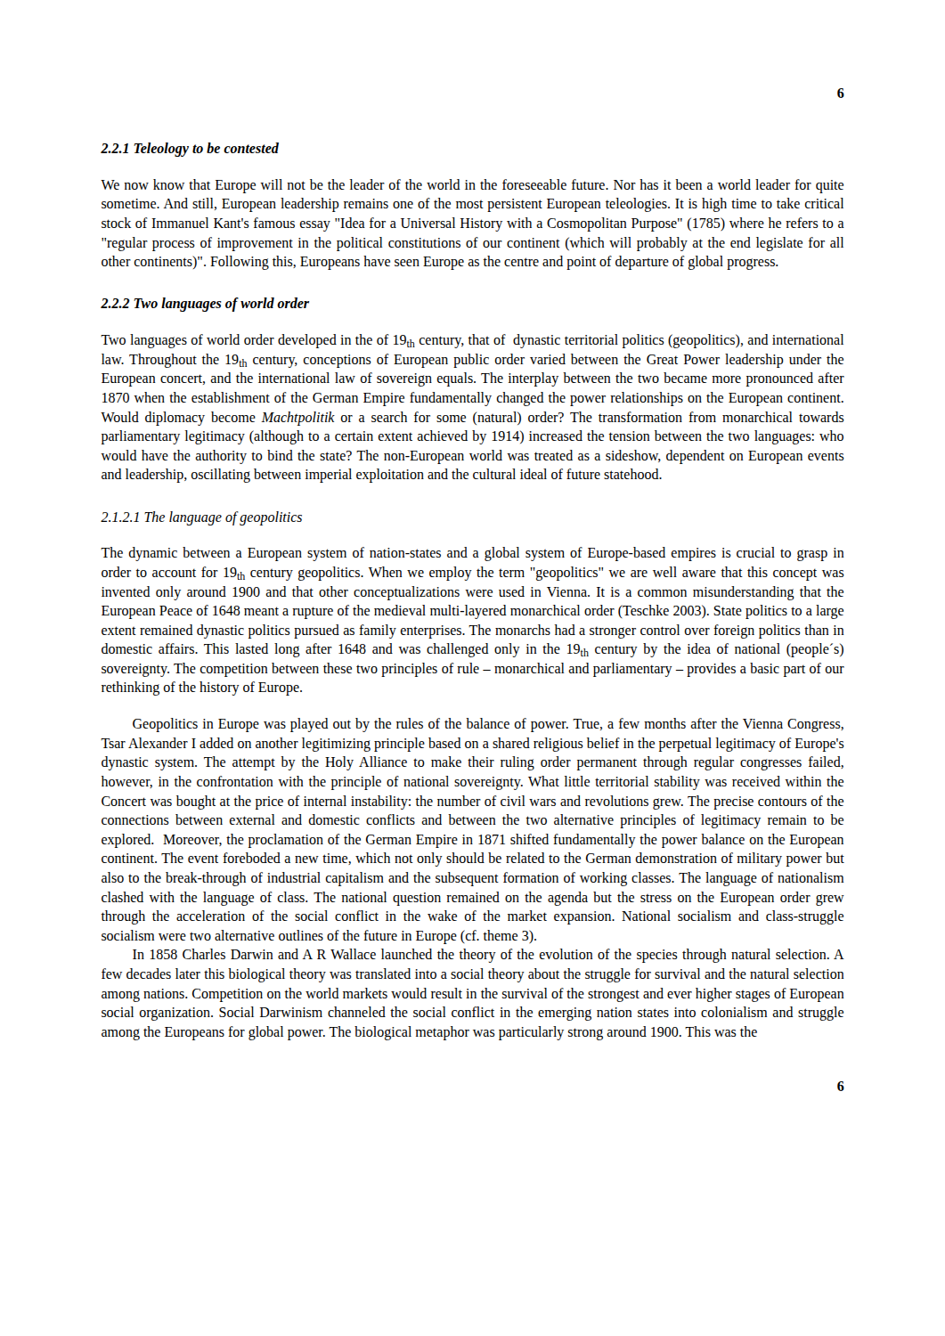6
2.2.1 Teleology to be contested
We now know that Europe will not be the leader of the world in the foreseeable future. Nor has it been a world leader for quite sometime. And still, European leadership remains one of the most persistent European teleologies. It is high time to take critical stock of Immanuel Kant's famous essay "Idea for a Universal History with a Cosmopolitan Purpose" (1785) where he refers to a "regular process of improvement in the political constitutions of our continent (which will probably at the end legislate for all other continents)". Following this, Europeans have seen Europe as the centre and point of departure of global progress.
2.2.2 Two languages of world order
Two languages of world order developed in the of 19th century, that of dynastic territorial politics (geopolitics), and international law. Throughout the 19th century, conceptions of European public order varied between the Great Power leadership under the European concert, and the international law of sovereign equals. The interplay between the two became more pronounced after 1870 when the establishment of the German Empire fundamentally changed the power relationships on the European continent. Would diplomacy become Machtpolitik or a search for some (natural) order? The transformation from monarchical towards parliamentary legitimacy (although to a certain extent achieved by 1914) increased the tension between the two languages: who would have the authority to bind the state? The non-European world was treated as a sideshow, dependent on European events and leadership, oscillating between imperial exploitation and the cultural ideal of future statehood.
2.1.2.1 The language of geopolitics
The dynamic between a European system of nation-states and a global system of Europe-based empires is crucial to grasp in order to account for 19th century geopolitics. When we employ the term "geopolitics" we are well aware that this concept was invented only around 1900 and that other conceptualizations were used in Vienna. It is a common misunderstanding that the European Peace of 1648 meant a rupture of the medieval multi-layered monarchical order (Teschke 2003). State politics to a large extent remained dynastic politics pursued as family enterprises. The monarchs had a stronger control over foreign politics than in domestic affairs. This lasted long after 1648 and was challenged only in the 19th century by the idea of national (people´s) sovereignty. The competition between these two principles of rule – monarchical and parliamentary – provides a basic part of our rethinking of the history of Europe.
Geopolitics in Europe was played out by the rules of the balance of power. True, a few months after the Vienna Congress, Tsar Alexander I added on another legitimizing principle based on a shared religious belief in the perpetual legitimacy of Europe's dynastic system. The attempt by the Holy Alliance to make their ruling order permanent through regular congresses failed, however, in the confrontation with the principle of national sovereignty. What little territorial stability was received within the Concert was bought at the price of internal instability: the number of civil wars and revolutions grew. The precise contours of the connections between external and domestic conflicts and between the two alternative principles of legitimacy remain to be explored. Moreover, the proclamation of the German Empire in 1871 shifted fundamentally the power balance on the European continent. The event foreboded a new time, which not only should be related to the German demonstration of military power but also to the break-through of industrial capitalism and the subsequent formation of working classes. The language of nationalism clashed with the language of class. The national question remained on the agenda but the stress on the European order grew through the acceleration of the social conflict in the wake of the market expansion. National socialism and class-struggle socialism were two alternative outlines of the future in Europe (cf. theme 3).
In 1858 Charles Darwin and A R Wallace launched the theory of the evolution of the species through natural selection. A few decades later this biological theory was translated into a social theory about the struggle for survival and the natural selection among nations. Competition on the world markets would result in the survival of the strongest and ever higher stages of European social organization. Social Darwinism channeled the social conflict in the emerging nation states into colonialism and struggle among the Europeans for global power. The biological metaphor was particularly strong around 1900. This was the
6